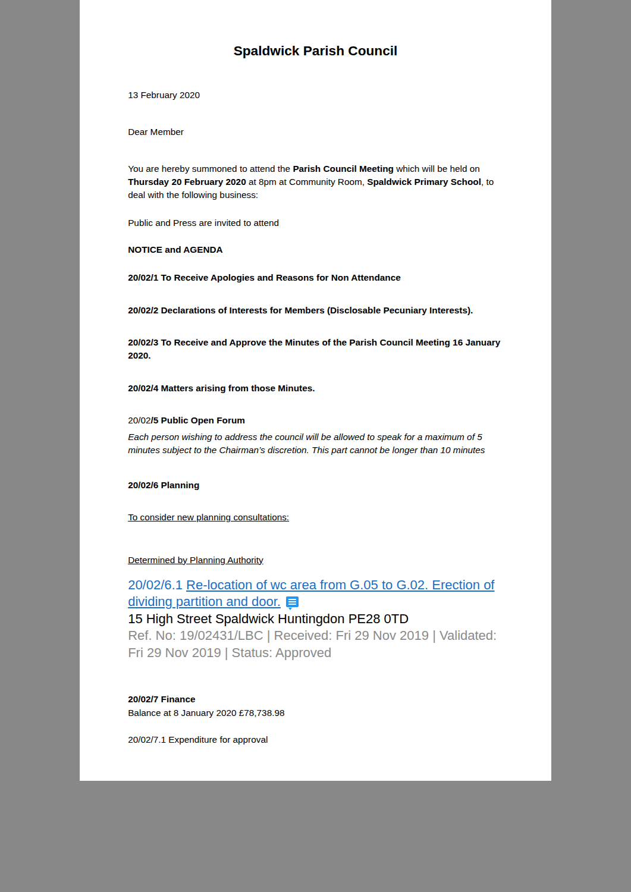Spaldwick Parish Council
13 February 2020
Dear Member
You are hereby summoned to attend the Parish Council Meeting which will be held on Thursday 20 February 2020 at 8pm at Community Room, Spaldwick Primary School, to deal with the following business:
Public and Press are invited to attend
NOTICE and AGENDA
20/02/1 To Receive Apologies and Reasons for Non Attendance
20/02/2 Declarations of Interests for Members (Disclosable Pecuniary Interests).
20/02/3 To Receive and Approve the Minutes of the Parish Council Meeting 16 January 2020.
20/02/4 Matters arising from those Minutes.
20/02/5 Public Open Forum
Each person wishing to address the council will be allowed to speak for a maximum of 5 minutes subject to the Chairman’s discretion. This part cannot be longer than 10 minutes
20/02/6 Planning
To consider new planning consultations:
Determined by Planning Authority
20/02/6.1 Re-location of wc area from G.05 to G.02. Erection of dividing partition and door.
15 High Street Spaldwick Huntingdon PE28 0TD
Ref. No: 19/02431/LBC | Received: Fri 29 Nov 2019 | Validated: Fri 29 Nov 2019 | Status: Approved
20/02/7 Finance
Balance at 8 January 2020 £78,738.98
20/02/7.1 Expenditure for approval